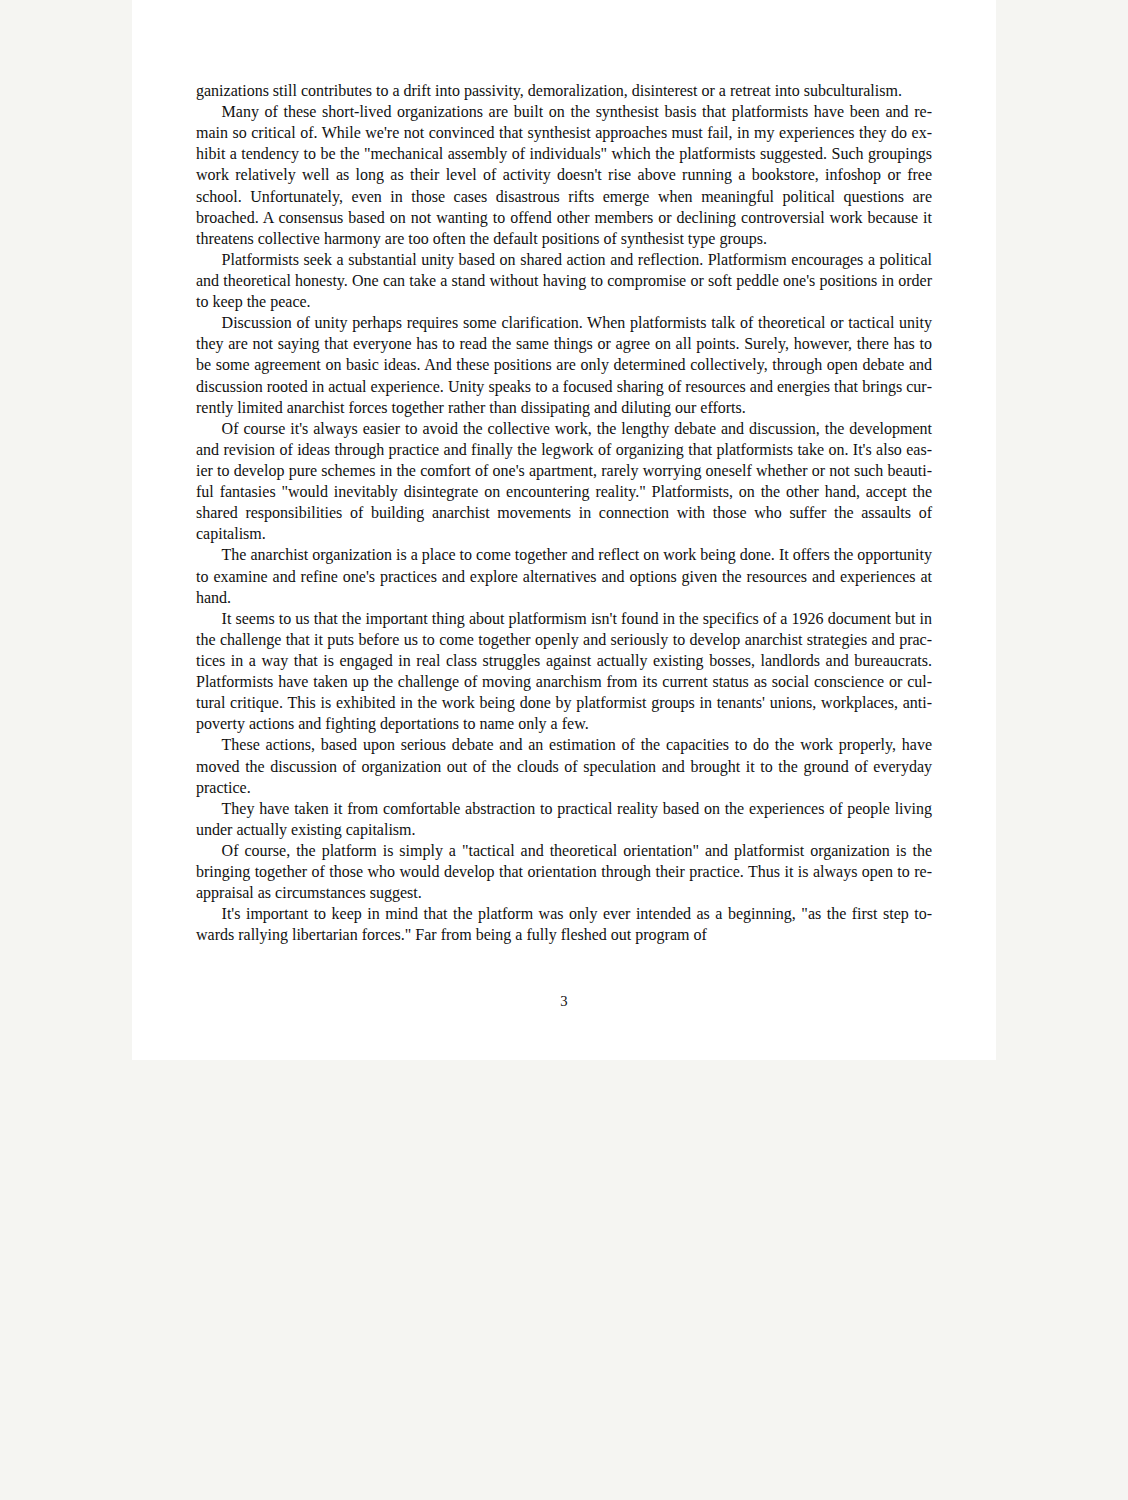ganizations still contributes to a drift into passivity, demoralization, disinterest or a retreat into subculturalism.
Many of these short-lived organizations are built on the synthesist basis that platformists have been and remain so critical of. While we're not convinced that synthesist approaches must fail, in my experiences they do exhibit a tendency to be the "mechanical assembly of individuals" which the platformists suggested. Such groupings work relatively well as long as their level of activity doesn't rise above running a bookstore, infoshop or free school. Unfortunately, even in those cases disastrous rifts emerge when meaningful political questions are broached. A consensus based on not wanting to offend other members or declining controversial work because it threatens collective harmony are too often the default positions of synthesist type groups.
Platformists seek a substantial unity based on shared action and reflection. Platformism encourages a political and theoretical honesty. One can take a stand without having to compromise or soft peddle one's positions in order to keep the peace.
Discussion of unity perhaps requires some clarification. When platformists talk of theoretical or tactical unity they are not saying that everyone has to read the same things or agree on all points. Surely, however, there has to be some agreement on basic ideas. And these positions are only determined collectively, through open debate and discussion rooted in actual experience. Unity speaks to a focused sharing of resources and energies that brings currently limited anarchist forces together rather than dissipating and diluting our efforts.
Of course it's always easier to avoid the collective work, the lengthy debate and discussion, the development and revision of ideas through practice and finally the legwork of organizing that platformists take on. It's also easier to develop pure schemes in the comfort of one's apartment, rarely worrying oneself whether or not such beautiful fantasies "would inevitably disintegrate on encountering reality." Platformists, on the other hand, accept the shared responsibilities of building anarchist movements in connection with those who suffer the assaults of capitalism.
The anarchist organization is a place to come together and reflect on work being done. It offers the opportunity to examine and refine one's practices and explore alternatives and options given the resources and experiences at hand.
It seems to us that the important thing about platformism isn't found in the specifics of a 1926 document but in the challenge that it puts before us to come together openly and seriously to develop anarchist strategies and practices in a way that is engaged in real class struggles against actually existing bosses, landlords and bureaucrats. Platformists have taken up the challenge of moving anarchism from its current status as social conscience or cultural critique. This is exhibited in the work being done by platformist groups in tenants' unions, workplaces, anti-poverty actions and fighting deportations to name only a few.
These actions, based upon serious debate and an estimation of the capacities to do the work properly, have moved the discussion of organization out of the clouds of speculation and brought it to the ground of everyday practice.
They have taken it from comfortable abstraction to practical reality based on the experiences of people living under actually existing capitalism.
Of course, the platform is simply a "tactical and theoretical orientation" and platformist organization is the bringing together of those who would develop that orientation through their practice. Thus it is always open to re-appraisal as circumstances suggest.
It's important to keep in mind that the platform was only ever intended as a beginning, "as the first step towards rallying libertarian forces." Far from being a fully fleshed out program of
3